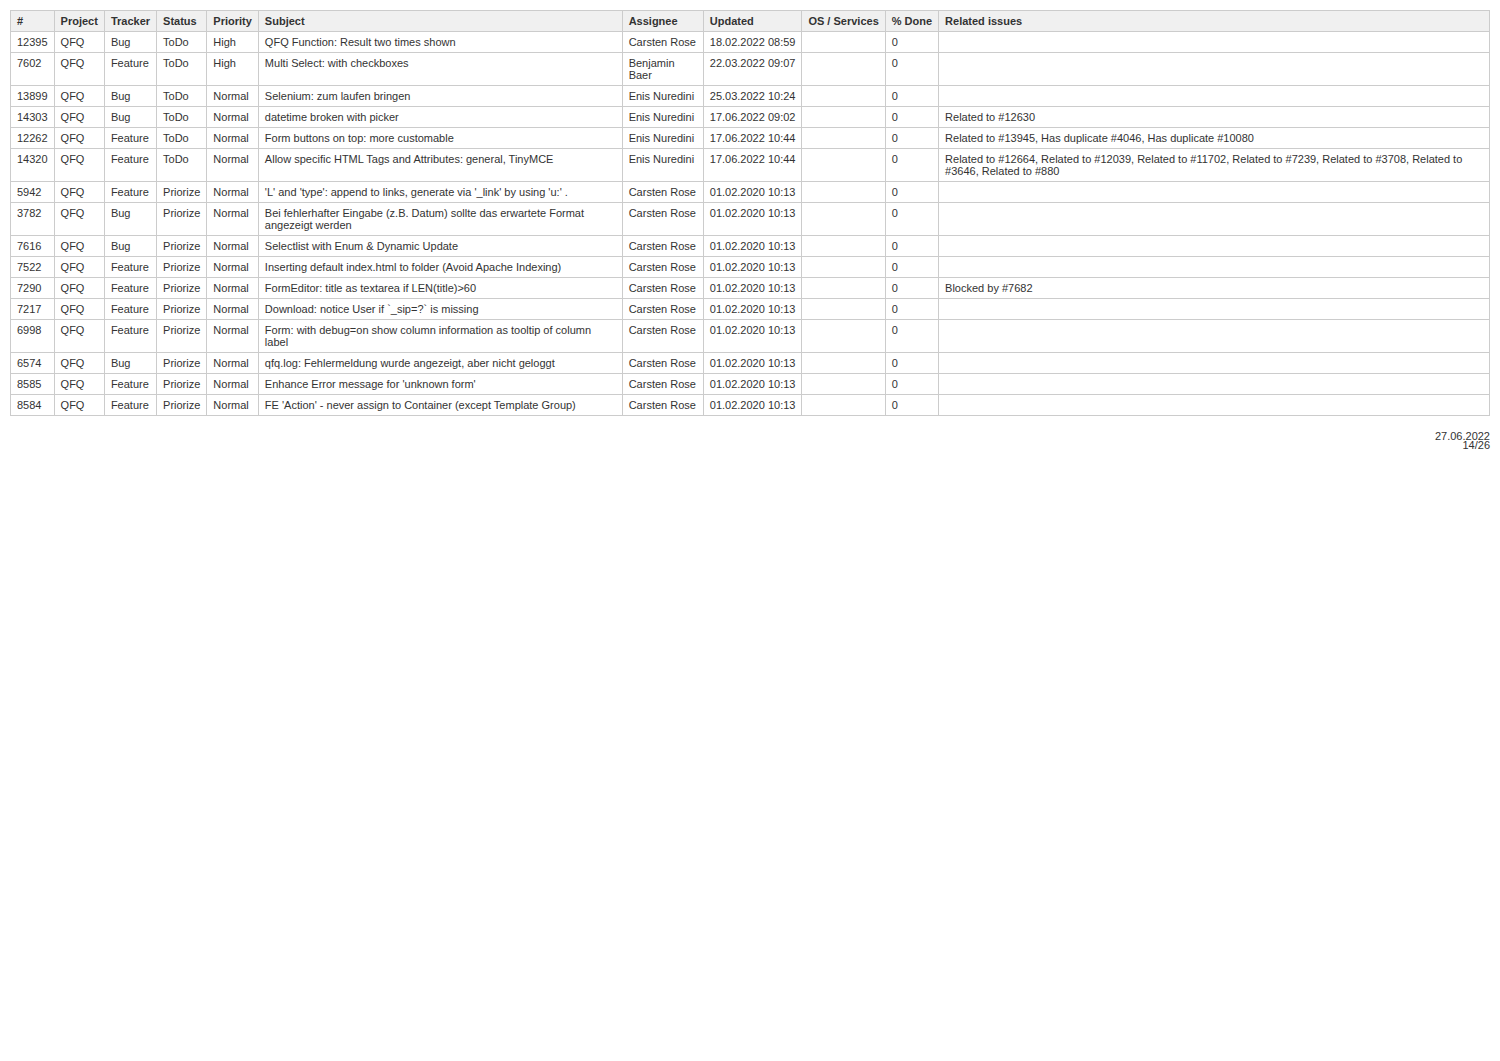| # | Project | Tracker | Status | Priority | Subject | Assignee | Updated | OS / Services | % Done | Related issues |
| --- | --- | --- | --- | --- | --- | --- | --- | --- | --- | --- |
| 12395 | QFQ | Bug | ToDo | High | QFQ Function: Result two times shown | Carsten Rose | 18.02.2022 08:59 | | 0 | |
| 7602 | QFQ | Feature | ToDo | High | Multi Select: with checkboxes | Benjamin Baer | 22.03.2022 09:07 | | 0 | |
| 13899 | QFQ | Bug | ToDo | Normal | Selenium: zum laufen bringen | Enis Nuredini | 25.03.2022 10:24 | | 0 | |
| 14303 | QFQ | Bug | ToDo | Normal | datetime broken with picker | Enis Nuredini | 17.06.2022 09:02 | | 0 | Related to #12630 |
| 12262 | QFQ | Feature | ToDo | Normal | Form buttons on top: more customable | Enis Nuredini | 17.06.2022 10:44 | | 0 | Related to #13945, Has duplicate #4046, Has duplicate #10080 |
| 14320 | QFQ | Feature | ToDo | Normal | Allow specific HTML Tags and Attributes: general, TinyMCE | Enis Nuredini | 17.06.2022 10:44 | | 0 | Related to #12664, Related to #12039, Related to #11702, Related to #7239, Related to #3708, Related to #3646, Related to #880 |
| 5942 | QFQ | Feature | Priorize | Normal | 'L' and 'type': append to links, generate via '_link' by using 'u:' . | Carsten Rose | 01.02.2020 10:13 | | 0 | |
| 3782 | QFQ | Bug | Priorize | Normal | Bei fehlerhafter Eingabe (z.B. Datum) sollte das erwartete Format angezeigt werden | Carsten Rose | 01.02.2020 10:13 | | 0 | |
| 7616 | QFQ | Bug | Priorize | Normal | Selectlist with Enum & Dynamic Update | Carsten Rose | 01.02.2020 10:13 | | 0 | |
| 7522 | QFQ | Feature | Priorize | Normal | Inserting default index.html to folder (Avoid Apache Indexing) | Carsten Rose | 01.02.2020 10:13 | | 0 | |
| 7290 | QFQ | Feature | Priorize | Normal | FormEditor: title as textarea if LEN(title)>60 | Carsten Rose | 01.02.2020 10:13 | | 0 | Blocked by #7682 |
| 7217 | QFQ | Feature | Priorize | Normal | Download: notice User if `_sip=?` is missing | Carsten Rose | 01.02.2020 10:13 | | 0 | |
| 6998 | QFQ | Feature | Priorize | Normal | Form: with debug=on show column information as tooltip of column label | Carsten Rose | 01.02.2020 10:13 | | 0 | |
| 6574 | QFQ | Bug | Priorize | Normal | qfq.log: Fehlermeldung wurde angezeigt, aber nicht geloggt | Carsten Rose | 01.02.2020 10:13 | | 0 | |
| 8585 | QFQ | Feature | Priorize | Normal | Enhance Error message for 'unknown form' | Carsten Rose | 01.02.2020 10:13 | | 0 | |
| 8584 | QFQ | Feature | Priorize | Normal | FE 'Action' - never assign to Container (except Template Group) | Carsten Rose | 01.02.2020 10:13 | | 0 | |
27.06.2022
14/26